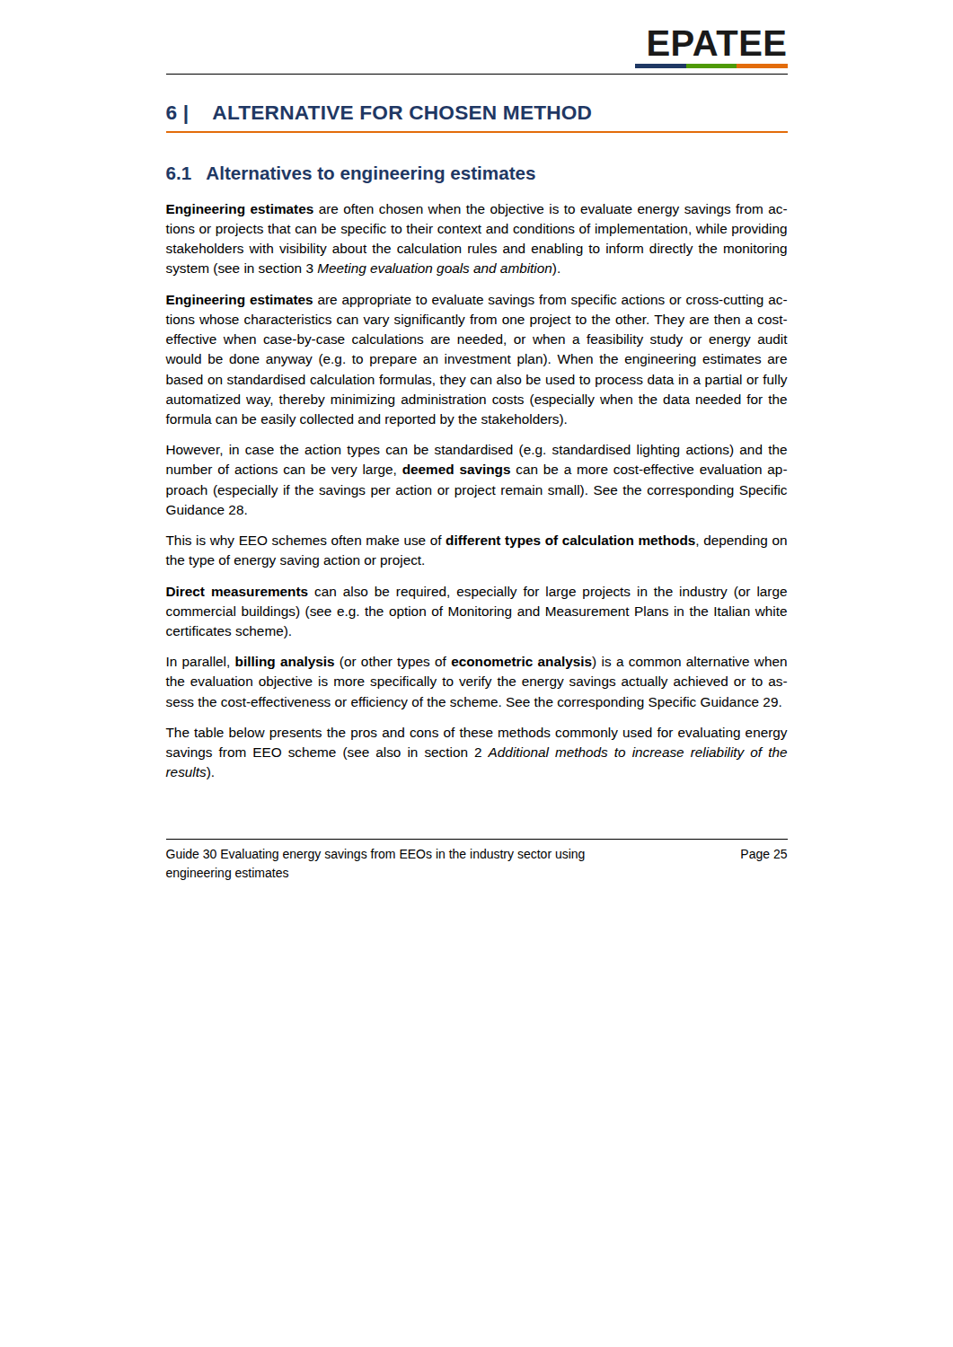EPATEE
6 |ALTERNATIVE FOR CHOSEN METHOD
6.1 Alternatives to engineering estimates
Engineering estimates are often chosen when the objective is to evaluate energy savings from actions or projects that can be specific to their context and conditions of implementation, while providing stakeholders with visibility about the calculation rules and enabling to inform directly the monitoring system (see in section 3 Meeting evaluation goals and ambition).
Engineering estimates are appropriate to evaluate savings from specific actions or cross-cutting actions whose characteristics can vary significantly from one project to the other. They are then a cost-effective when case-by-case calculations are needed, or when a feasibility study or energy audit would be done anyway (e.g. to prepare an investment plan). When the engineering estimates are based on standardised calculation formulas, they can also be used to process data in a partial or fully automatized way, thereby minimizing administration costs (especially when the data needed for the formula can be easily collected and reported by the stakeholders).
However, in case the action types can be standardised (e.g. standardised lighting actions) and the number of actions can be very large, deemed savings can be a more cost-effective evaluation approach (especially if the savings per action or project remain small). See the corresponding Specific Guidance 28.
This is why EEO schemes often make use of different types of calculation methods, depending on the type of energy saving action or project.
Direct measurements can also be required, especially for large projects in the industry (or large commercial buildings) (see e.g. the option of Monitoring and Measurement Plans in the Italian white certificates scheme).
In parallel, billing analysis (or other types of econometric analysis) is a common alternative when the evaluation objective is more specifically to verify the energy savings actually achieved or to assess the cost-effectiveness or efficiency of the scheme. See the corresponding Specific Guidance 29.
The table below presents the pros and cons of these methods commonly used for evaluating energy savings from EEO scheme (see also in section 2 Additional methods to increase reliability of the results).
Guide 30 Evaluating energy savings from EEOs in the industry sector using engineering estimates
Page 25